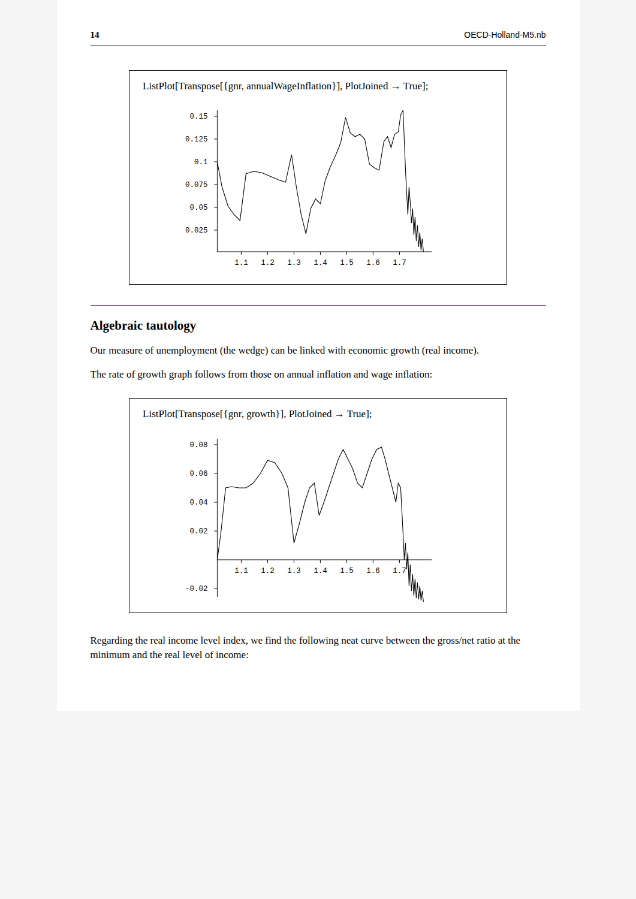14 OECD-Holland-M5.nb
ListPlot[Transpose[{gnr, annualWageInflation}], PlotJoined → True];
0.15 0.125 0.1 0.075 0.05 0.025 1.1 1.2 1.3 1.4 1.5 1.6 1.7
Algebraic tautology
Our measure of unemployment (the wedge) can be linked with economic growth (real income).
The rate of growth graph follows from those on annual inflation and wage inflation:
ListPlot[Transpose[{gnr, growth}], PlotJoined → True];
0.08 0.06 0.04 0.02 -0.02 1.1 1.2 1.3 1.4 1.5 1.6 1.7
Regarding the real income level index, we find the following neat curve between the gross/net ratio at the minimum and the real level of income: